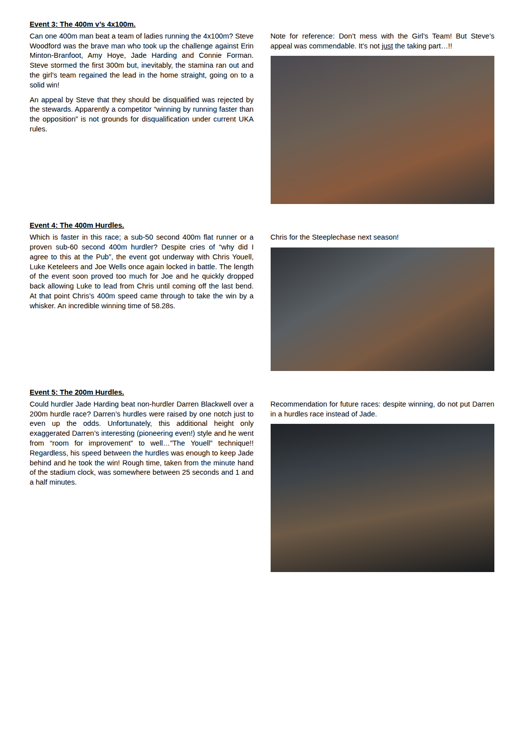Event 3: The 400m v’s 4x100m.
Can one 400m man beat a team of ladies running the 4x100m? Steve Woodford was the brave man who took up the challenge against Erin Minton-Branfoot, Amy Hoye, Jade Harding and Connie Forman. Steve stormed the first 300m but, inevitably, the stamina ran out and the girl’s team regained the lead in the home straight, going on to a solid win!
An appeal by Steve that they should be disqualified was rejected by the stewards. Apparently a competitor “winning by running faster than the opposition” is not grounds for disqualification under current UKA rules.
Note for reference: Don’t mess with the Girl’s Team! But Steve’s appeal was commendable. It’s not just the taking part…!!
Event 4: The 400m Hurdles.
Which is faster in this race; a sub-50 second 400m flat runner or a proven sub-60 second 400m hurdler? Despite cries of “why did I agree to this at the Pub”, the event got underway with Chris Youell, Luke Keteleers and Joe Wells once again locked in battle. The length of the event soon proved too much for Joe and he quickly dropped back allowing Luke to lead from Chris until coming off the last bend. At that point Chris’s 400m speed came through to take the win by a whisker. An incredible winning time of 58.28s.
Chris for the Steeplechase next season!
Event 5: The 200m Hurdles.
Could hurdler Jade Harding beat non-hurdler Darren Blackwell over a 200m hurdle race? Darren’s hurdles were raised by one notch just to even up the odds. Unfortunately, this additional height only exaggerated Darren’s interesting (pioneering even!) style and he went from “room for improvement” to well…”The Youell” technique!! Regardless, his speed between the hurdles was enough to keep Jade behind and he took the win! Rough time, taken from the minute hand of the stadium clock, was somewhere between 25 seconds and 1 and a half minutes.
Recommendation for future races: despite winning, do not put Darren in a hurdles race instead of Jade.